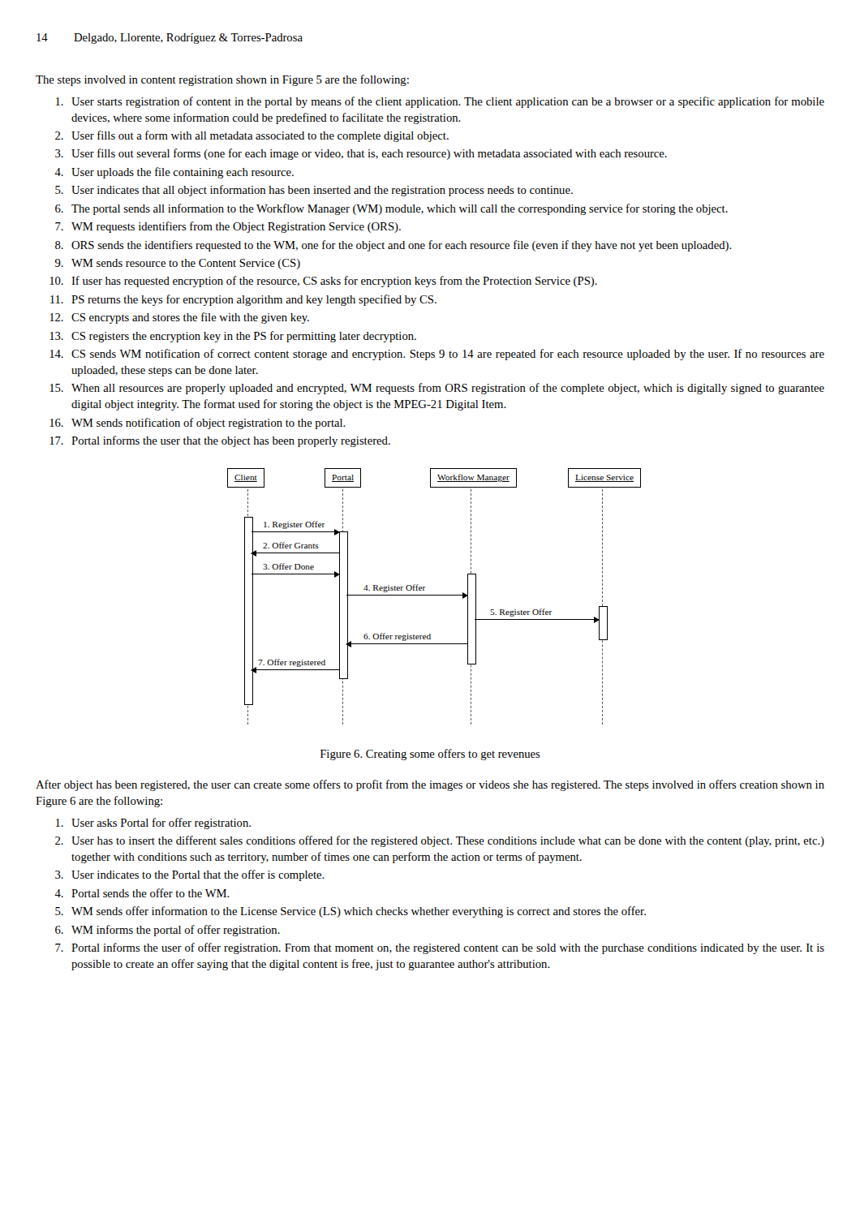14 Delgado, Llorente, Rodríguez & Torres-Padrosa
The steps involved in content registration shown in Figure 5 are the following:
User starts registration of content in the portal by means of the client application. The client application can be a browser or a specific application for mobile devices, where some information could be predefined to facilitate the registration.
User fills out a form with all metadata associated to the complete digital object.
User fills out several forms (one for each image or video, that is, each resource) with metadata associated with each resource.
User uploads the file containing each resource.
User indicates that all object information has been inserted and the registration process needs to continue.
The portal sends all information to the Workflow Manager (WM) module, which will call the corresponding service for storing the object.
WM requests identifiers from the Object Registration Service (ORS).
ORS sends the identifiers requested to the WM, one for the object and one for each resource file (even if they have not yet been uploaded).
WM sends resource to the Content Service (CS)
If user has requested encryption of the resource, CS asks for encryption keys from the Protection Service (PS).
PS returns the keys for encryption algorithm and key length specified by CS.
CS encrypts and stores the file with the given key.
CS registers the encryption key in the PS for permitting later decryption.
CS sends WM notification of correct content storage and encryption. Steps 9 to 14 are repeated for each resource uploaded by the user. If no resources are uploaded, these steps can be done later.
When all resources are properly uploaded and encrypted, WM requests from ORS registration of the complete object, which is digitally signed to guarantee digital object integrity. The format used for storing the object is the MPEG-21 Digital Item.
WM sends notification of object registration to the portal.
Portal informs the user that the object has been properly registered.
Client
Portal
Workflow Manager
License Service
1. Register Offer
2. Offer Grants
3. Offer Done
4. Register Offer
5. Register Offer
6. Offer registered
7. Offer registered
Figure 6. Creating some offers to get revenues
After object has been registered, the user can create some offers to profit from the images or videos she has registered. The steps involved in offers creation shown in Figure 6 are the following:
User asks Portal for offer registration.
User has to insert the different sales conditions offered for the registered object. These conditions include what can be done with the content (play, print, etc.) together with conditions such as territory, number of times one can perform the action or terms of payment.
User indicates to the Portal that the offer is complete.
Portal sends the offer to the WM.
WM sends offer information to the License Service (LS) which checks whether everything is correct and stores the offer.
WM informs the portal of offer registration.
Portal informs the user of offer registration. From that moment on, the registered content can be sold with the purchase conditions indicated by the user. It is possible to create an offer saying that the digital content is free, just to guarantee author's attribution.